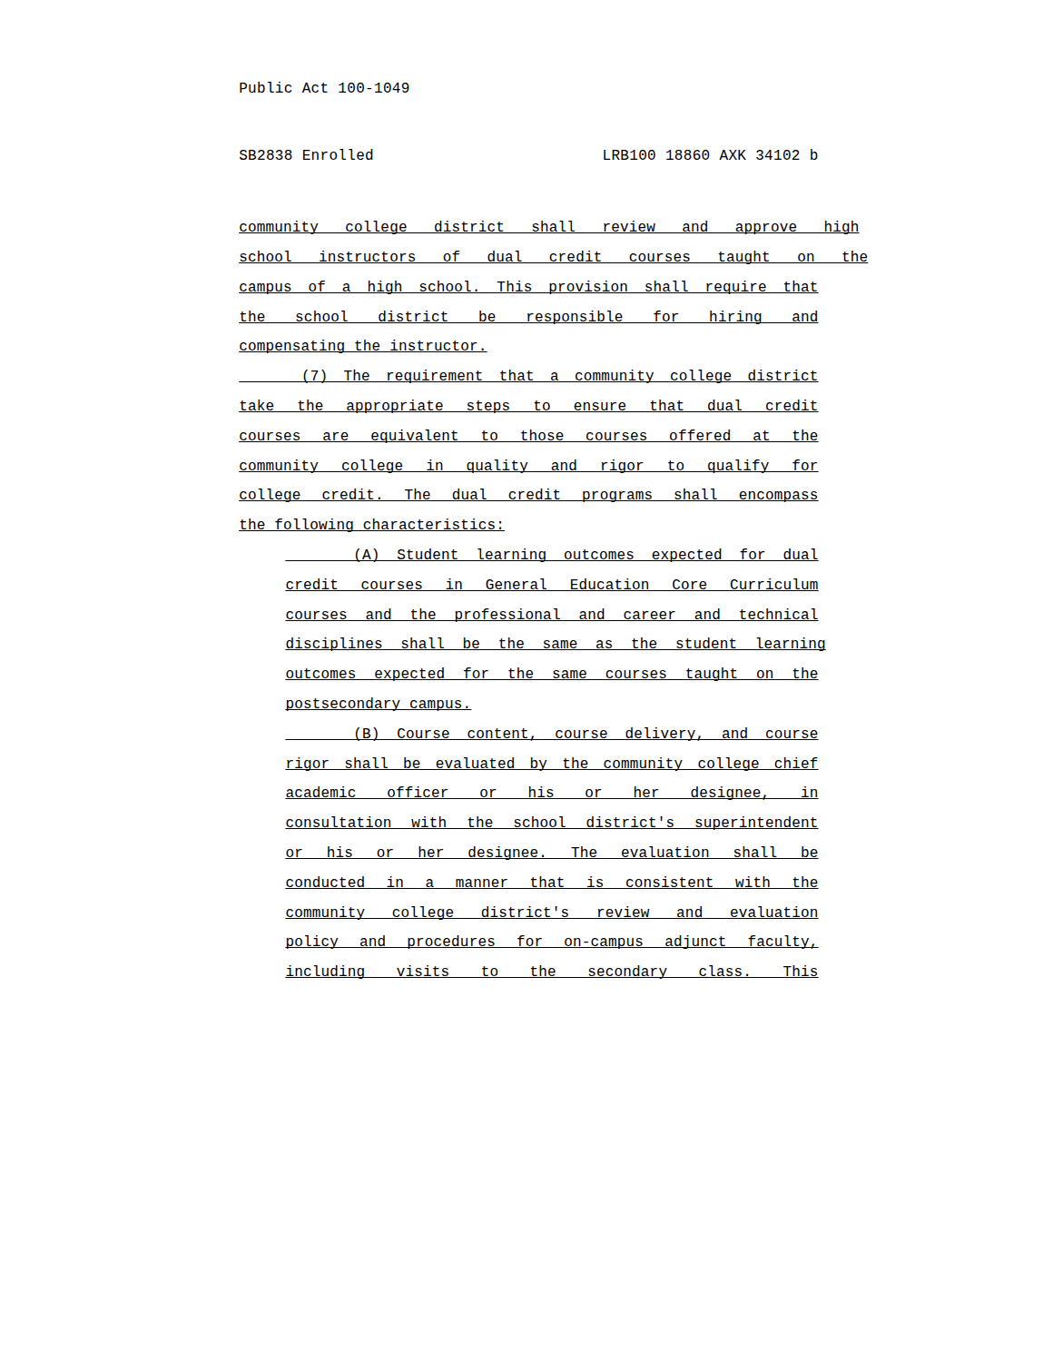Public Act 100-1049
SB2838 Enrolled LRB100 18860 AXK 34102 b
community college district shall review and approve high
school instructors of dual credit courses taught on the
campus of a high school. This provision shall require that
the school district be responsible for hiring and
compensating the instructor.
(7) The requirement that a community college district
take the appropriate steps to ensure that dual credit
courses are equivalent to those courses offered at the
community college in quality and rigor to qualify for
college credit. The dual credit programs shall encompass
the following characteristics:
(A) Student learning outcomes expected for dual
credit courses in General Education Core Curriculum
courses and the professional and career and technical
disciplines shall be the same as the student learning
outcomes expected for the same courses taught on the
postsecondary campus.
(B) Course content, course delivery, and course
rigor shall be evaluated by the community college chief
academic officer or his or her designee, in
consultation with the school district's superintendent
or his or her designee. The evaluation shall be
conducted in a manner that is consistent with the
community college district's review and evaluation
policy and procedures for on-campus adjunct faculty,
including visits to the secondary class. This